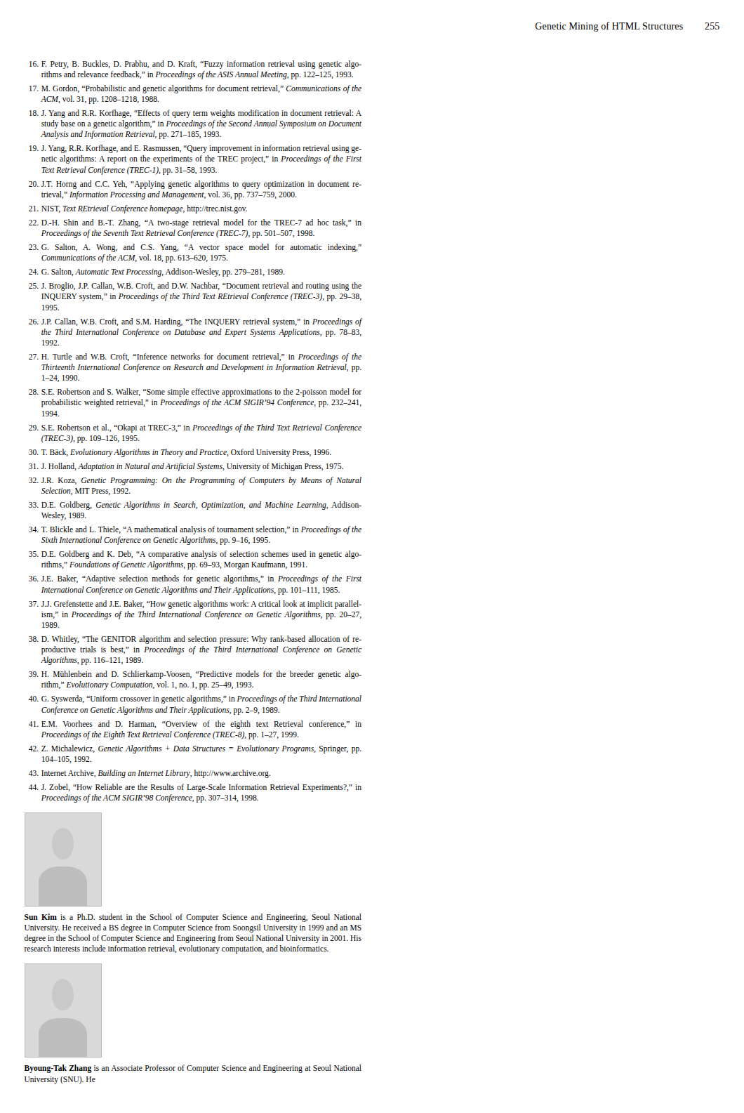Genetic Mining of HTML Structures 255
F. Petry, B. Buckles, D. Prabhu, and D. Kraft, “Fuzzy information retrieval using genetic algorithms and relevance feedback,” in Proceedings of the ASIS Annual Meeting, pp. 122–125, 1993.
M. Gordon, “Probabilistic and genetic algorithms for document retrieval,” Communications of the ACM, vol. 31, pp. 1208–1218, 1988.
J. Yang and R.R. Korfhage, “Effects of query term weights modification in document retrieval: A study base on a genetic algorithm,” in Proceedings of the Second Annual Symposium on Document Analysis and Information Retrieval, pp. 271–185, 1993.
J. Yang, R.R. Korfhage, and E. Rasmussen, “Query improvement in information retrieval using genetic algorithms: A report on the experiments of the TREC project,” in Proceedings of the First Text Retrieval Conference (TREC-1), pp. 31–58, 1993.
J.T. Horng and C.C. Yeh, “Applying genetic algorithms to query optimization in document retrieval,” Information Processing and Management, vol. 36, pp. 737–759, 2000.
NIST, Text REtrieval Conference homepage, http://trec.nist.gov.
D.-H. Shin and B.-T. Zhang, “A two-stage retrieval model for the TREC-7 ad hoc task,” in Proceedings of the Seventh Text Retrieval Conference (TREC-7), pp. 501–507, 1998.
G. Salton, A. Wong, and C.S. Yang, “A vector space model for automatic indexing,” Communications of the ACM, vol. 18, pp. 613–620, 1975.
G. Salton, Automatic Text Processing, Addison-Wesley, pp. 279–281, 1989.
J. Broglio, J.P. Callan, W.B. Croft, and D.W. Nachbar, “Document retrieval and routing using the INQUERY system,” in Proceedings of the Third Text REtrieval Conference (TREC-3), pp. 29–38, 1995.
J.P. Callan, W.B. Croft, and S.M. Harding, “The INQUERY retrieval system,” in Proceedings of the Third International Conference on Database and Expert Systems Applications, pp. 78–83, 1992.
H. Turtle and W.B. Croft, “Inference networks for document retrieval,” in Proceedings of the Thirteenth International Conference on Research and Development in Information Retrieval, pp. 1–24, 1990.
S.E. Robertson and S. Walker, “Some simple effective approximations to the 2-poisson model for probabilistic weighted retrieval,” in Proceedings of the ACM SIGIR’94 Conference, pp. 232–241, 1994.
S.E. Robertson et al., “Okapi at TREC-3,” in Proceedings of the Third Text Retrieval Conference (TREC-3), pp. 109–126, 1995.
T. Bäck, Evolutionary Algorithms in Theory and Practice, Oxford University Press, 1996.
J. Holland, Adaptation in Natural and Artificial Systems, University of Michigan Press, 1975.
J.R. Koza, Genetic Programming: On the Programming of Computers by Means of Natural Selection, MIT Press, 1992.
D.E. Goldberg, Genetic Algorithms in Search, Optimization, and Machine Learning, Addison-Wesley, 1989.
T. Blickle and L. Thiele, “A mathematical analysis of tournament selection,” in Proceedings of the Sixth International Conference on Genetic Algorithms, pp. 9–16, 1995.
D.E. Goldberg and K. Deb, “A comparative analysis of selection schemes used in genetic algorithms,” Foundations of Genetic Algorithms, pp. 69–93, Morgan Kaufmann, 1991.
J.E. Baker, “Adaptive selection methods for genetic algorithms,” in Proceedings of the First International Conference on Genetic Algorithms and Their Applications, pp. 101–111, 1985.
J.J. Grefenstette and J.E. Baker, “How genetic algorithms work: A critical look at implicit parallelism,” in Proceedings of the Third International Conference on Genetic Algorithms, pp. 20–27, 1989.
D. Whitley, “The GENITOR algorithm and selection pressure: Why rank-based allocation of reproductive trials is best,” in Proceedings of the Third International Conference on Genetic Algorithms, pp. 116–121, 1989.
H. Mühlenbein and D. Schlierkamp-Voosen, “Predictive models for the breeder genetic algorithm,” Evolutionary Computation, vol. 1, no. 1, pp. 25–49, 1993.
G. Syswerda, “Uniform crossover in genetic algorithms,” in Proceedings of the Third International Conference on Genetic Algorithms and Their Applications, pp. 2–9, 1989.
E.M. Voorhees and D. Harman, “Overview of the eighth text Retrieval conference,” in Proceedings of the Eighth Text Retrieval Conference (TREC-8), pp. 1–27, 1999.
Z. Michalewicz, Genetic Algorithms + Data Structures = Evolutionary Programs, Springer, pp. 104–105, 1992.
Internet Archive, Building an Internet Library, http://www.archive.org.
J. Zobel, “How Reliable are the Results of Large-Scale Information Retrieval Experiments?,” in Proceedings of the ACM SIGIR’98 Conference, pp. 307–314, 1998.
Sun Kim is a Ph.D. student in the School of Computer Science and Engineering, Seoul National University. He received a BS degree in Computer Science from Soongsil University in 1999 and an MS degree in the School of Computer Science and Engineering from Seoul National University in 2001. His research interests include information retrieval, evolutionary computation, and bioinformatics.
Byoung-Tak Zhang is an Associate Professor of Computer Science and Engineering at Seoul National University (SNU). He